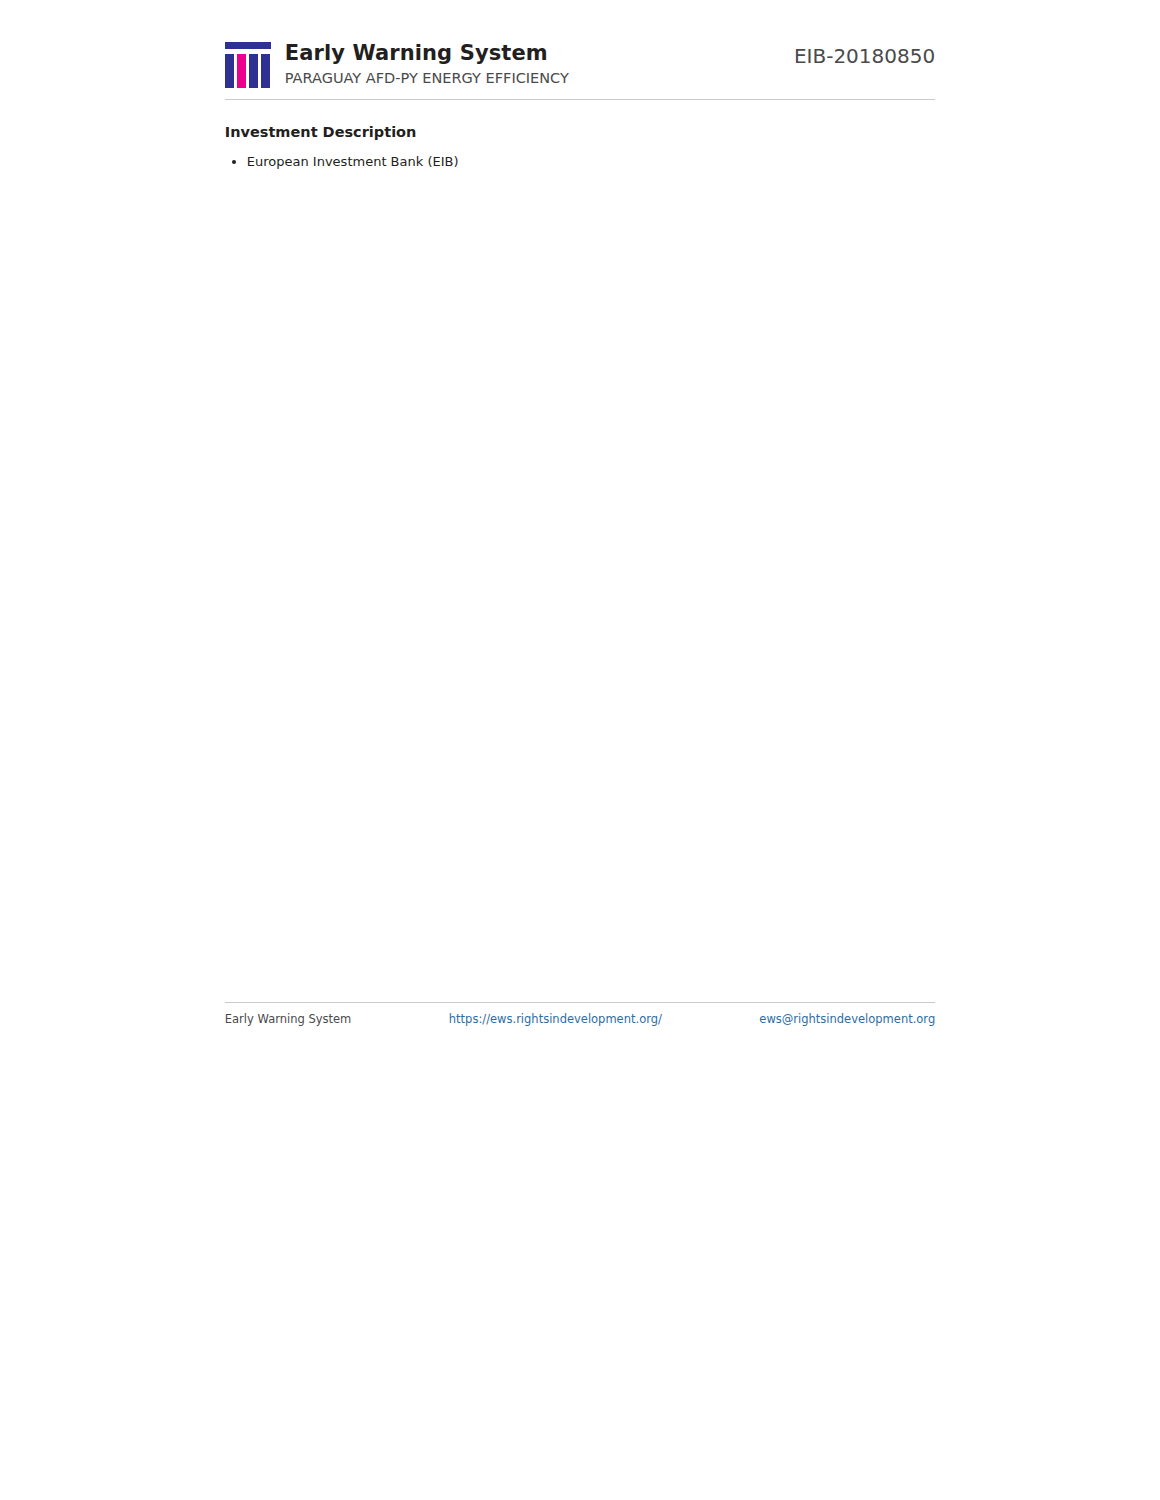Early Warning System
PARAGUAY AFD-PY ENERGY EFFICIENCY
EIB-20180850
Investment Description
European Investment Bank (EIB)
Early Warning System
https://ews.rightsindevelopment.org/
ews@rightsindevelopment.org